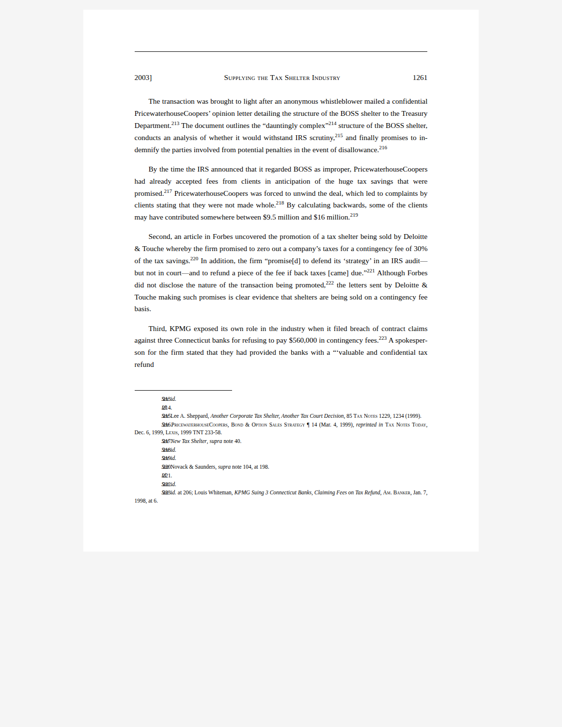2003] Supplying the Tax Shelter Industry 1261
The transaction was brought to light after an anonymous whistleblower mailed a confidential PricewaterhouseCoopers’ opinion letter detailing the structure of the BOSS shelter to the Treasury Department.213 The document outlines the “dauntingly complex”214 structure of the BOSS shelter, conducts an analysis of whether it would withstand IRS scrutiny,215 and finally promises to indemnify the parties involved from potential penalties in the event of disallowance.216
By the time the IRS announced that it regarded BOSS as improper, PricewaterhouseCoopers had already accepted fees from clients in anticipation of the huge tax savings that were promised.217 PricewaterhouseCoopers was forced to unwind the deal, which led to complaints by clients stating that they were not made whole.218 By calculating backwards, some of the clients may have contributed somewhere between $9.5 million and $16 million.219
Second, an article in Forbes uncovered the promotion of a tax shelter being sold by Deloitte & Touche whereby the firm promised to zero out a company’s taxes for a contingency fee of 30% of the tax savings.220 In addition, the firm “promise[d] to defend its ‘strategy’ in an IRS audit—but not in court—and to refund a piece of the fee if back taxes [came] due.”221 Although Forbes did not disclose the nature of the transaction being promoted,222 the letters sent by Deloitte & Touche making such promises is clear evidence that shelters are being sold on a contingency fee basis.
Third, KPMG exposed its own role in the industry when it filed breach of contract claims against three Connecticut banks for refusing to pay $560,000 in contingency fees.223 A spokesperson for the firm stated that they had provided the banks with a “‘valuable and confidential tax refund
213. See id.
214. Id.
215. See Lee A. Sheppard, Another Corporate Tax Shelter, Another Tax Court Decision, 85 Tax Notes 1229, 1234 (1999).
216. See PricewaterhouseCoopers, Bond & Option Sales Strategy ¶ 14 (Mar. 4, 1999), reprinted in Tax Notes Today, Dec. 6, 1999, Lexis, 1999 TNT 233-58.
217. See New Tax Shelter, supra note 40.
218. See id.
219. See id.
220. See Novack & Saunders, supra note 104, at 198.
221. Id.
222. See id.
223. See id. at 206; Louis Whiteman, KPMG Suing 3 Connecticut Banks, Claiming Fees on Tax Refund, Am. Banker, Jan. 7, 1998, at 6.